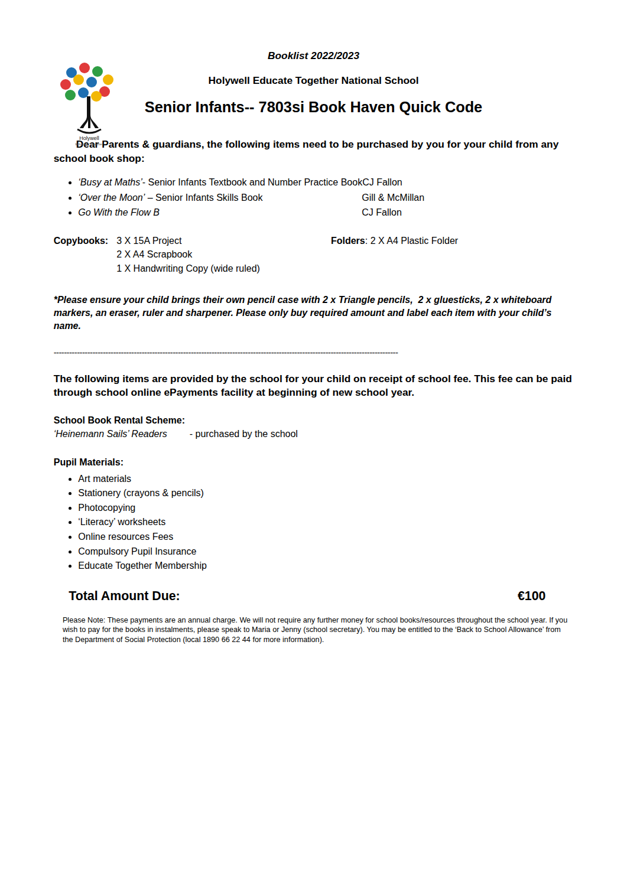Holywell Educate Together
Booklist 2022/2023
Holywell Educate Together National School
Senior Infants-- 7803si Book Haven Quick Code
Dear Parents & guardians, the following items need to be purchased by you for your child from any school book shop:
‘Busy at Maths’- Senior Infants Textbook and Number Practice Book CJ Fallon
‘Over the Moon’ – Senior Infants Skills Book Gill & McMillan
Go With the Flow B CJ Fallon
| Copybooks: | 3 X 15A Project | Folders : 2 X A4 Plastic Folder |
| | 2 X A4 Scrapbook | |
| | 1 X Handwriting Copy (wide ruled) | |
*Please ensure your child brings their own pencil case with 2 x Triangle pencils, 2 x gluesticks, 2 x whiteboard markers, an eraser, ruler and sharpener. Please only buy required amount and label each item with your child’s name.
-------------------------------------------------------------------------------------------------------------------------------------
The following items are provided by the school for your child on receipt of school fee. This fee can be paid through school online ePayments facility at beginning of new school year.
School Book Rental Scheme:
‘Heinemann Sails’ Readers- purchased by the school
Pupil Materials:
Art materials
Stationery (crayons & pencils)
Photocopying
‘Literacy’ worksheets
Online resources Fees
Compulsory Pupil Insurance
Educate Together Membership
Total Amount Due: €100
Please Note: These payments are an annual charge. We will not require any further money for school books/resources throughout the school year. If you wish to pay for the books in instalments, please speak to Maria or Jenny (school secretary). You may be entitled to the ‘Back to School Allowance’ from the Department of Social Protection (local 1890 66 22 44 for more information).